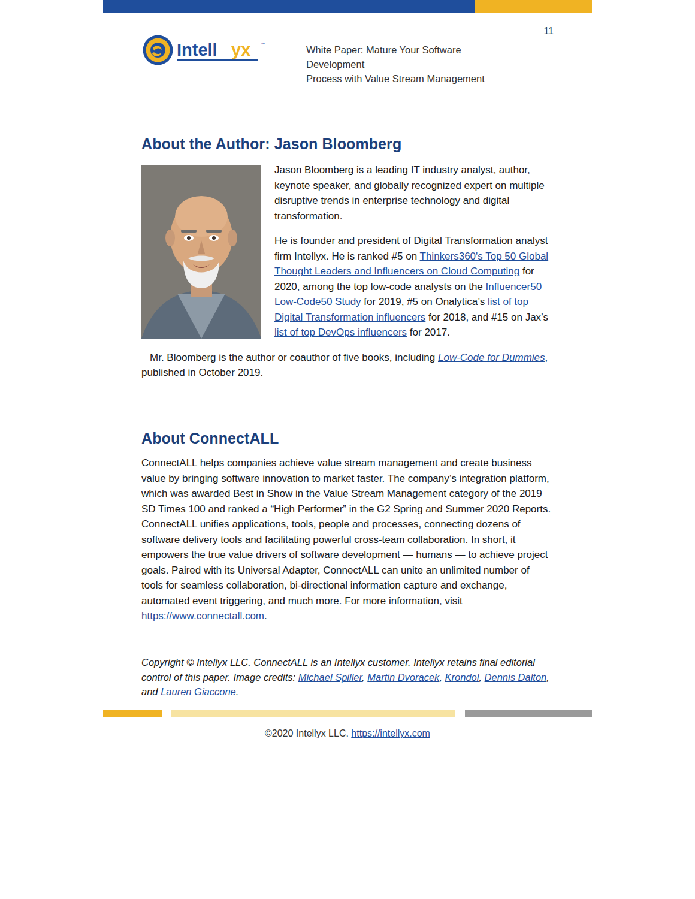11
Intell yx ™
White Paper: Mature Your Software Development
Process with Value Stream Management
About the Author: Jason Bloomberg
Jason Bloomberg is a leading IT industry analyst, author, keynote speaker, and globally recognized expert on multiple disruptive trends in enterprise technology and digital transformation.
He is founder and president of Digital Transformation analyst firm Intellyx. He is ranked #5 on Thinkers360's Top 50 Global Thought Leaders and Influencers on Cloud Computing for 2020, among the top low-code analysts on the Influencer50 Low-Code50 Study for 2019, #5 on Onalytica’s list of top Digital Transformation influencers for 2018, and #15 on Jax’s list of top DevOps influencers for 2017.
Mr. Bloomberg is the author or coauthor of five books, including Low-Code for Dummies, published in October 2019.
About ConnectALL
ConnectALL helps companies achieve value stream management and create business value by bringing software innovation to market faster. The company’s integration platform, which was awarded Best in Show in the Value Stream Management category of the 2019 SD Times 100 and ranked a “High Performer” in the G2 Spring and Summer 2020 Reports. ConnectALL unifies applications, tools, people and processes, connecting dozens of software delivery tools and facilitating powerful cross-team collaboration. In short, it empowers the true value drivers of software development — humans — to achieve project goals. Paired with its Universal Adapter, ConnectALL can unite an unlimited number of tools for seamless collaboration, bi-directional information capture and exchange, automated event triggering, and much more. For more information, visit https://www.connectall.com.
Copyright © Intellyx LLC. ConnectALL is an Intellyx customer. Intellyx retains final editorial control of this paper. Image credits: Michael Spiller, Martin Dvoracek, Krondol, Dennis Dalton, and Lauren Giaccone.
©2020 Intellyx LLC. https://intellyx.com